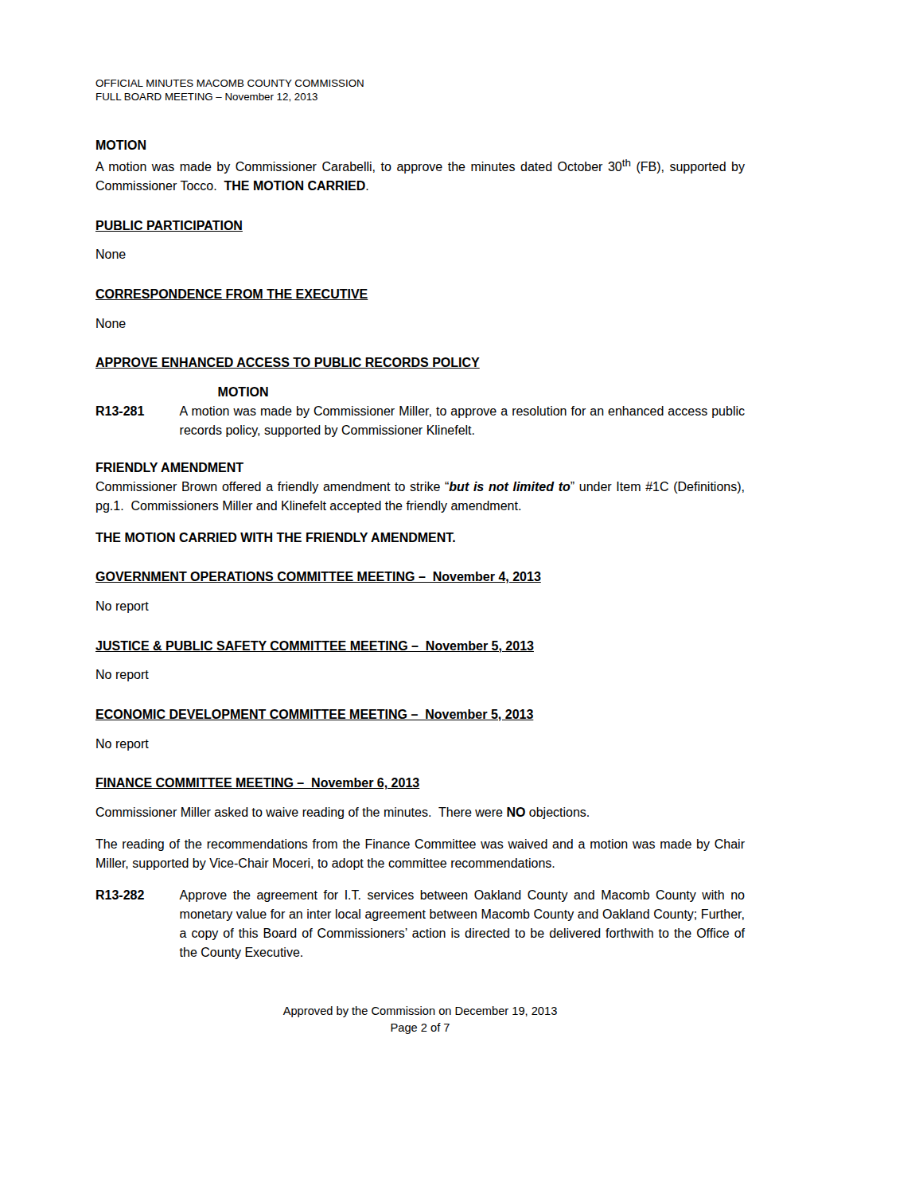OFFICIAL MINUTES MACOMB COUNTY COMMISSION
FULL BOARD MEETING – November 12, 2013
MOTION
A motion was made by Commissioner Carabelli, to approve the minutes dated October 30th (FB), supported by Commissioner Tocco. THE MOTION CARRIED.
PUBLIC PARTICIPATION
None
CORRESPONDENCE FROM THE EXECUTIVE
None
APPROVE ENHANCED ACCESS TO PUBLIC RECORDS POLICY
MOTION
R13-281
A motion was made by Commissioner Miller, to approve a resolution for an enhanced access public records policy, supported by Commissioner Klinefelt.
FRIENDLY AMENDMENT
Commissioner Brown offered a friendly amendment to strike “but is not limited to” under Item #1C (Definitions), pg.1. Commissioners Miller and Klinefelt accepted the friendly amendment.
THE MOTION CARRIED WITH THE FRIENDLY AMENDMENT.
GOVERNMENT OPERATIONS COMMITTEE MEETING – November 4, 2013
No report
JUSTICE & PUBLIC SAFETY COMMITTEE MEETING – November 5, 2013
No report
ECONOMIC DEVELOPMENT COMMITTEE MEETING – November 5, 2013
No report
FINANCE COMMITTEE MEETING – November 6, 2013
Commissioner Miller asked to waive reading of the minutes. There were NO objections.
The reading of the recommendations from the Finance Committee was waived and a motion was made by Chair Miller, supported by Vice-Chair Moceri, to adopt the committee recommendations.
R13-282
Approve the agreement for I.T. services between Oakland County and Macomb County with no monetary value for an inter local agreement between Macomb County and Oakland County; Further, a copy of this Board of Commissioners’ action is directed to be delivered forthwith to the Office of the County Executive.
Approved by the Commission on December 19, 2013
Page 2 of 7